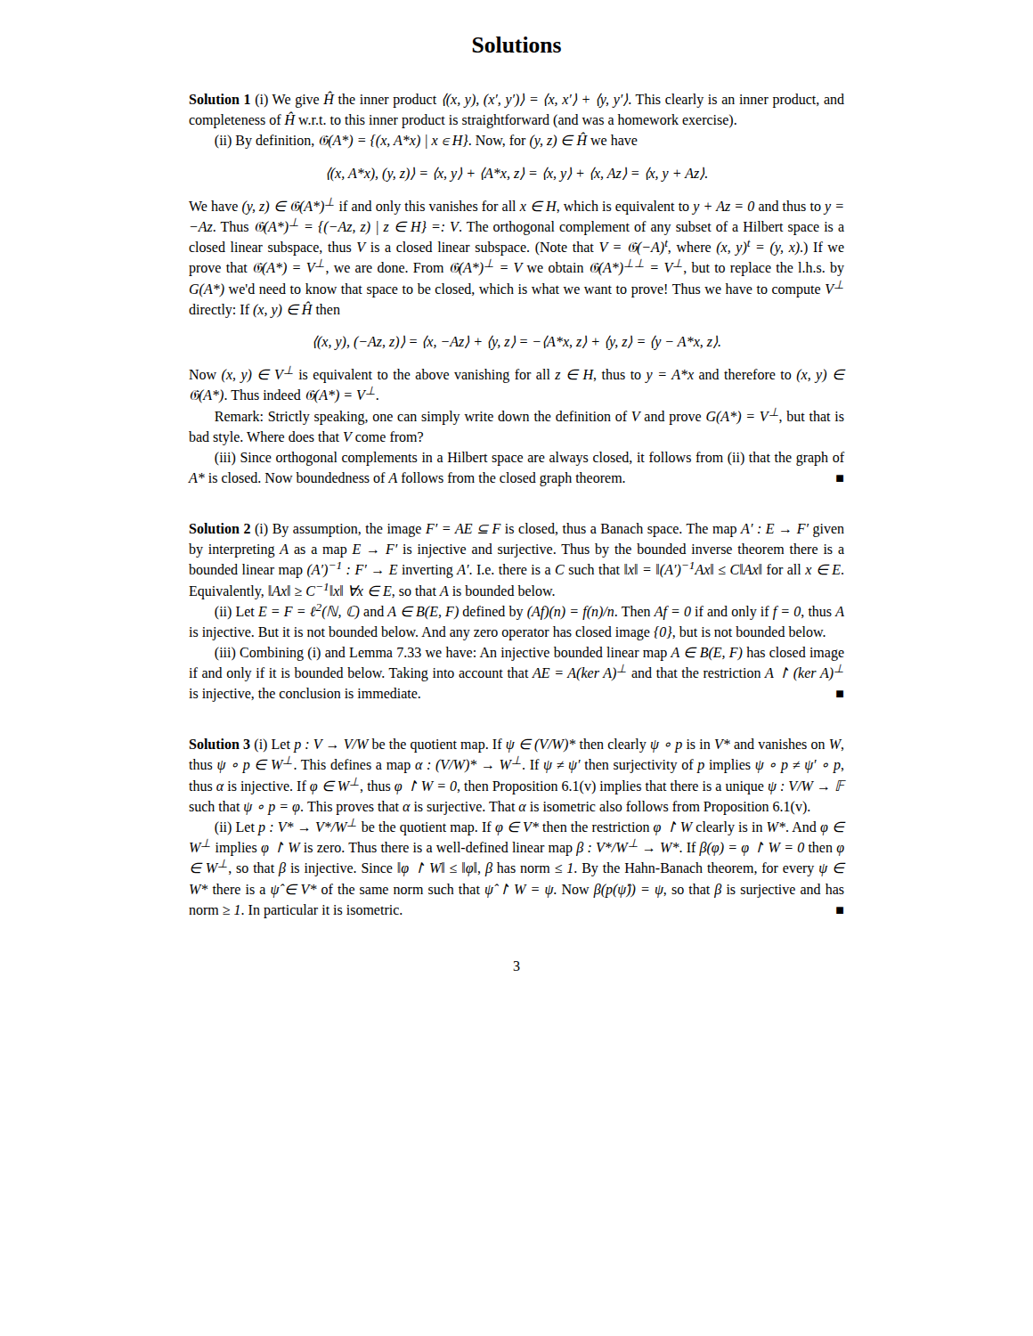Solutions
Solution 1 (i) We give Ĥ the inner product ⟨(x, y), (x′, y′)⟩ = ⟨x, x′⟩ + ⟨y, y′⟩. This clearly is an inner product, and completeness of Ĥ w.r.t. to this inner product is straightforward (and was a homework exercise).
(ii) By definition, 𝔊(A*) = {(x, A*x) | x ∈ H}. Now, for (y, z) ∈ Ĥ we have
⟨(x, A*x), (y, z)⟩ = ⟨x, y⟩ + ⟨A*x, z⟩ = ⟨x, y⟩ + ⟨x, Az⟩ = ⟨x, y + Az⟩.
We have (y, z) ∈ 𝔊(A*)⊥ if and only this vanishes for all x ∈ H, which is equivalent to y + Az = 0 and thus to y = −Az. Thus 𝔊(A*)⊥ = {(−Az, z) | z ∈ H} =: V. The orthogonal complement of any subset of a Hilbert space is a closed linear subspace, thus V is a closed linear subspace. (Note that V = 𝔊(−A)t, where (x, y)t = (y, x).) If we prove that 𝔊(A*) = V⊥, we are done. From 𝔊(A*)⊥ = V we obtain 𝔊(A*)⊥⊥ = V⊥, but to replace the l.h.s. by G(A*) we'd need to know that space to be closed, which is what we want to prove! Thus we have to compute V⊥ directly: If (x, y) ∈ Ĥ then
⟨(x, y), (−Az, z)⟩ = ⟨x, −Az⟩ + ⟨y, z⟩ = −⟨A*x, z⟩ + ⟨y, z⟩ = ⟨y − A*x, z⟩.
Now (x, y) ∈ V⊥ is equivalent to the above vanishing for all z ∈ H, thus to y = A*x and therefore to (x, y) ∈ 𝔊(A*). Thus indeed 𝔊(A*) = V⊥.
Remark: Strictly speaking, one can simply write down the definition of V and prove G(A*) = V⊥, but that is bad style. Where does that V come from?
(iii) Since orthogonal complements in a Hilbert space are always closed, it follows from (ii) that the graph of A* is closed. Now boundedness of A follows from the closed graph theorem. ■
Solution 2 (i) By assumption, the image F′ = AE ⊆ F is closed, thus a Banach space. The map A′ : E → F′ given by interpreting A as a map E → F′ is injective and surjective. Thus by the bounded inverse theorem there is a bounded linear map (A′)−1 : F′ → E inverting A′. I.e. there is a C such that ‖x‖ = ‖(A′)−1Ax‖ ≤ C‖Ax‖ for all x ∈ E. Equivalently, ‖Ax‖ ≥ C−1‖x‖ ∀x ∈ E, so that A is bounded below.
(ii) Let E = F = ℓ2(ℕ, ℂ) and A ∈ B(E, F) defined by (Af)(n) = f(n)/n. Then Af = 0 if and only if f = 0, thus A is injective. But it is not bounded below. And any zero operator has closed image {0}, but is not bounded below.
(iii) Combining (i) and Lemma 7.33 we have: An injective bounded linear map A ∈ B(E, F) has closed image if and only if it is bounded below. Taking into account that AE = A(ker A)⊥ and that the restriction A ↾ (ker A)⊥ is injective, the conclusion is immediate. ■
Solution 3 (i) Let p : V → V/W be the quotient map. If ψ ∈ (V/W)* then clearly ψ ∘ p is in V* and vanishes on W, thus ψ ∘ p ∈ W⊥. This defines a map α : (V/W)* → W⊥. If ψ ≠ ψ′ then surjectivity of p implies ψ ∘ p ≠ ψ′ ∘ p, thus α is injective. If φ ∈ W⊥, thus φ ↾ W = 0, then Proposition 6.1(v) implies that there is a unique ψ : V/W → 𝔽 such that ψ ∘ p = φ. This proves that α is surjective. That α is isometric also follows from Proposition 6.1(v).
(ii) Let p : V* → V*/W⊥ be the quotient map. If φ ∈ V* then the restriction φ ↾ W clearly is in W*. And φ ∈ W⊥ implies φ ↾ W is zero. Thus there is a well-defined linear map β : V*/W⊥ → W*. If β(φ) = φ ↾ W = 0 then φ ∈ W⊥, so that β is injective. Since ‖φ ↾ W‖ ≤ ‖φ‖, β has norm ≤ 1. By the Hahn-Banach theorem, for every ψ ∈ W* there is a ψ̂ ∈ V* of the same norm such that ψ̂ ↾ W = ψ. Now β(p(ψ̂)) = ψ, so that β is surjective and has norm ≥ 1. In particular it is isometric. ■
3